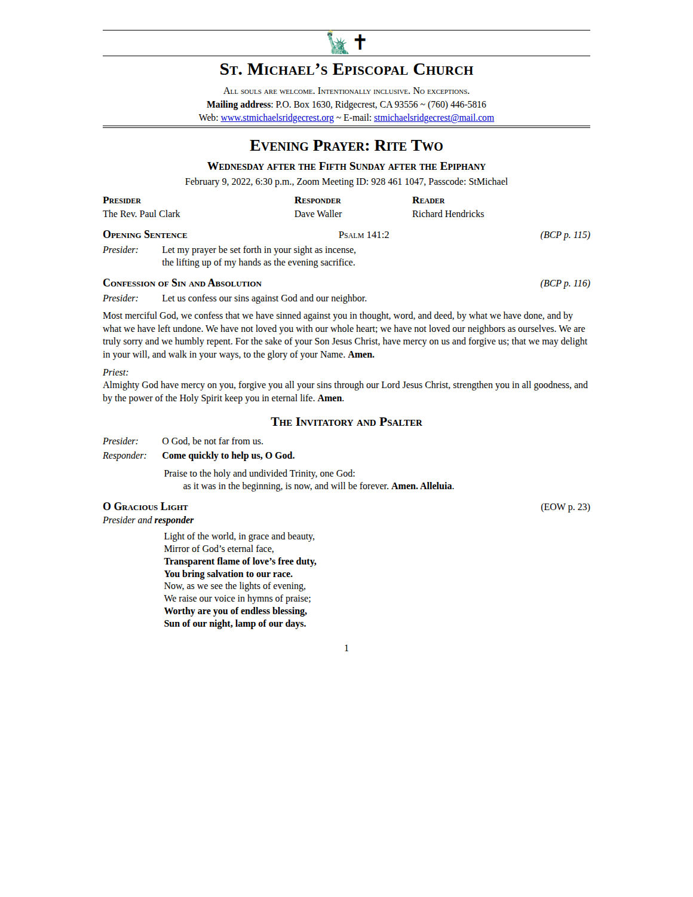🗽✝
St. Michael’s Episcopal Church
All souls are welcome. Intentionally inclusive. No exceptions.
Mailing address: P.O. Box 1630, Ridgecrest, CA 93556 ~ (760) 446-5816
Web: www.stmichaelsridgecrest.org ~ E-mail: stmichaelsridgecrest@mail.com
Evening Prayer: Rite Two
Wednesday after the Fifth Sunday after the Epiphany
February 9, 2022, 6:30 p.m., Zoom Meeting ID: 928 461 1047, Passcode: StMichael
| Presider | Responder | Reader |
| --- | --- | --- |
| The Rev. Paul Clark | Dave Waller | Richard Hendricks |
Opening Sentence Psalm 141:2 (BCP p. 115)
Presider: Let my prayer be set forth in your sight as incense,
the lifting up of my hands as the evening sacrifice.
Confession of Sin and Absolution (BCP p. 116)
Presider: Let us confess our sins against God and our neighbor.
Most merciful God, we confess that we have sinned against you in thought, word, and deed, by what we have done, and by what we have left undone. We have not loved you with our whole heart; we have not loved our neighbors as ourselves. We are truly sorry and we humbly repent. For the sake of your Son Jesus Christ, have mercy on us and forgive us; that we may delight in your will, and walk in your ways, to the glory of your Name. Amen.
Priest: Almighty God have mercy on you, forgive you all your sins through our Lord Jesus Christ, strengthen you in all goodness, and by the power of the Holy Spirit keep you in eternal life. Amen.
The Invitatory and Psalter
Presider: O God, be not far from us.
Responder: Come quickly to help us, O God.
Praise to the holy and undivided Trinity, one God:
as it was in the beginning, is now, and will be forever. Amen. Alleluia.
O Gracious Light (EOW p. 23)
Presider and responder
Light of the world, in grace and beauty,
Mirror of God’s eternal face,
Transparent flame of love’s free duty,
You bring salvation to our race.
Now, as we see the lights of evening,
We raise our voice in hymns of praise;
Worthy are you of endless blessing,
Sun of our night, lamp of our days.
1